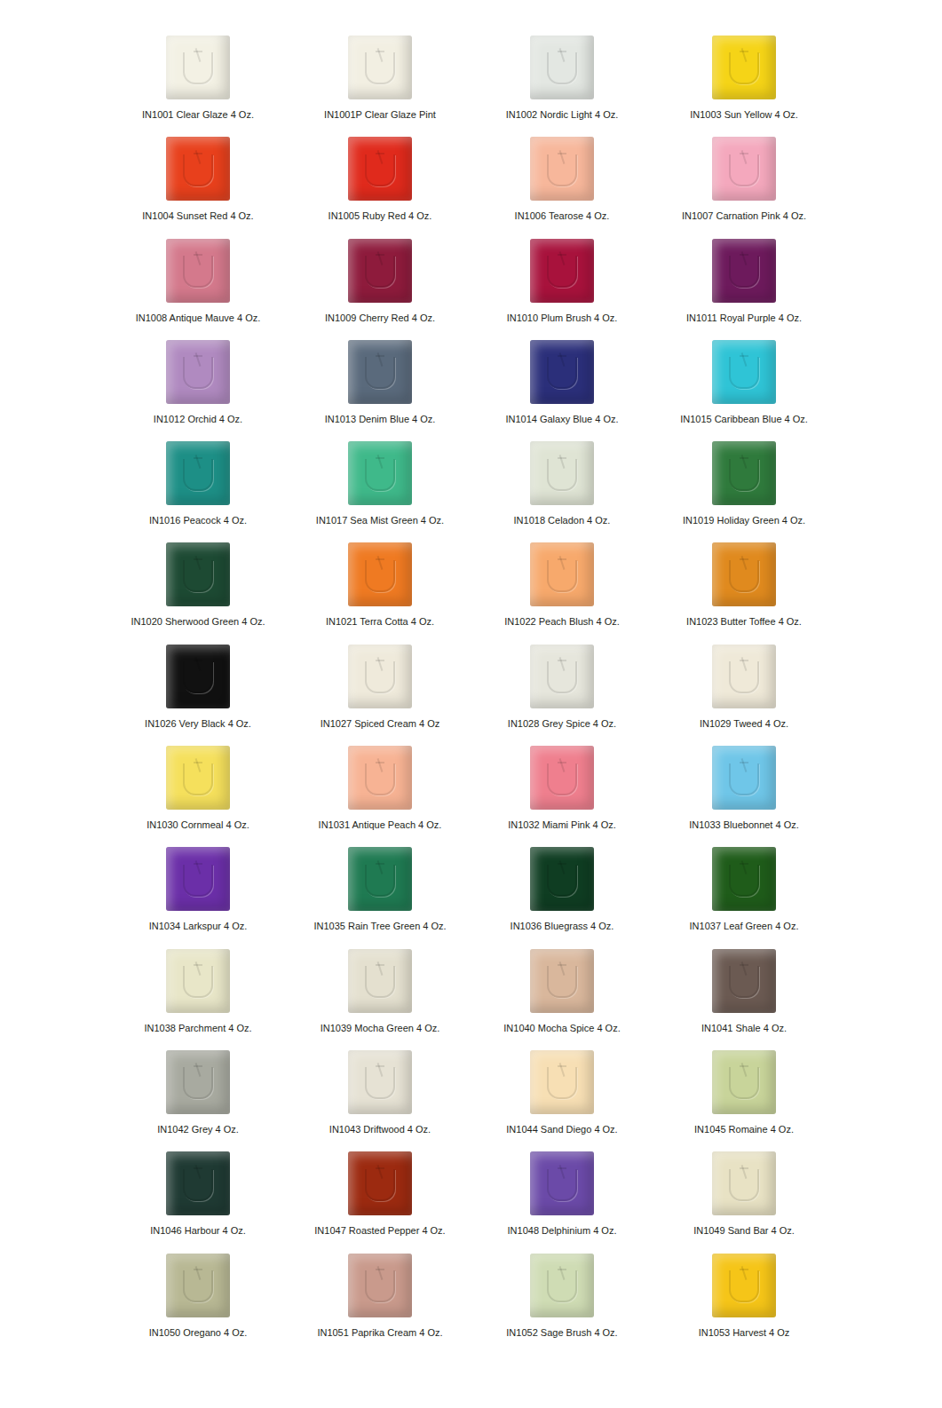| IN1001 Clear Glaze 4 Oz. | IN1001P Clear Glaze Pint | IN1002 Nordic Light 4 Oz. | IN1003 Sun Yellow 4 Oz. |
| IN1004 Sunset Red 4 Oz. | IN1005 Ruby Red 4 Oz. | IN1006 Tearose 4 Oz. | IN1007 Carnation Pink 4 Oz. |
| IN1008 Antique Mauve 4 Oz. | IN1009 Cherry Red 4 Oz. | IN1010 Plum Brush 4 Oz. | IN1011 Royal Purple 4 Oz. |
| IN1012 Orchid 4 Oz. | IN1013 Denim Blue 4 Oz. | IN1014 Galaxy Blue 4 Oz. | IN1015 Caribbean Blue 4 Oz. |
| IN1016 Peacock 4 Oz. | IN1017 Sea Mist Green 4 Oz. | IN1018 Celadon 4 Oz. | IN1019 Holiday Green 4 Oz. |
| IN1020 Sherwood Green 4 Oz. | IN1021 Terra Cotta 4 Oz. | IN1022 Peach Blush 4 Oz. | IN1023 Butter Toffee 4 Oz. |
| IN1026 Very Black 4 Oz. | IN1027 Spiced Cream 4 Oz | IN1028 Grey Spice 4 Oz. | IN1029 Tweed 4 Oz. |
| IN1030 Cornmeal 4 Oz. | IN1031 Antique Peach 4 Oz. | IN1032 Miami Pink 4 Oz. | IN1033 Bluebonnet 4 Oz. |
| IN1034 Larkspur 4 Oz. | IN1035 Rain Tree Green 4 Oz. | IN1036 Bluegrass 4 Oz. | IN1037 Leaf Green 4 Oz. |
| IN1038 Parchment 4 Oz. | IN1039 Mocha Green 4 Oz. | IN1040 Mocha Spice 4 Oz. | IN1041 Shale 4 Oz. |
| IN1042 Grey 4 Oz. | IN1043 Driftwood 4 Oz. | IN1044 Sand Diego 4 Oz. | IN1045 Romaine 4 Oz. |
| IN1046 Harbour 4 Oz. | IN1047 Roasted Pepper 4 Oz. | IN1048 Delphinium 4 Oz. | IN1049 Sand Bar 4 Oz. |
| IN1050 Oregano 4 Oz. | IN1051 Paprika Cream 4 Oz. | IN1052 Sage Brush 4 Oz. | IN1053 Harvest 4 Oz |